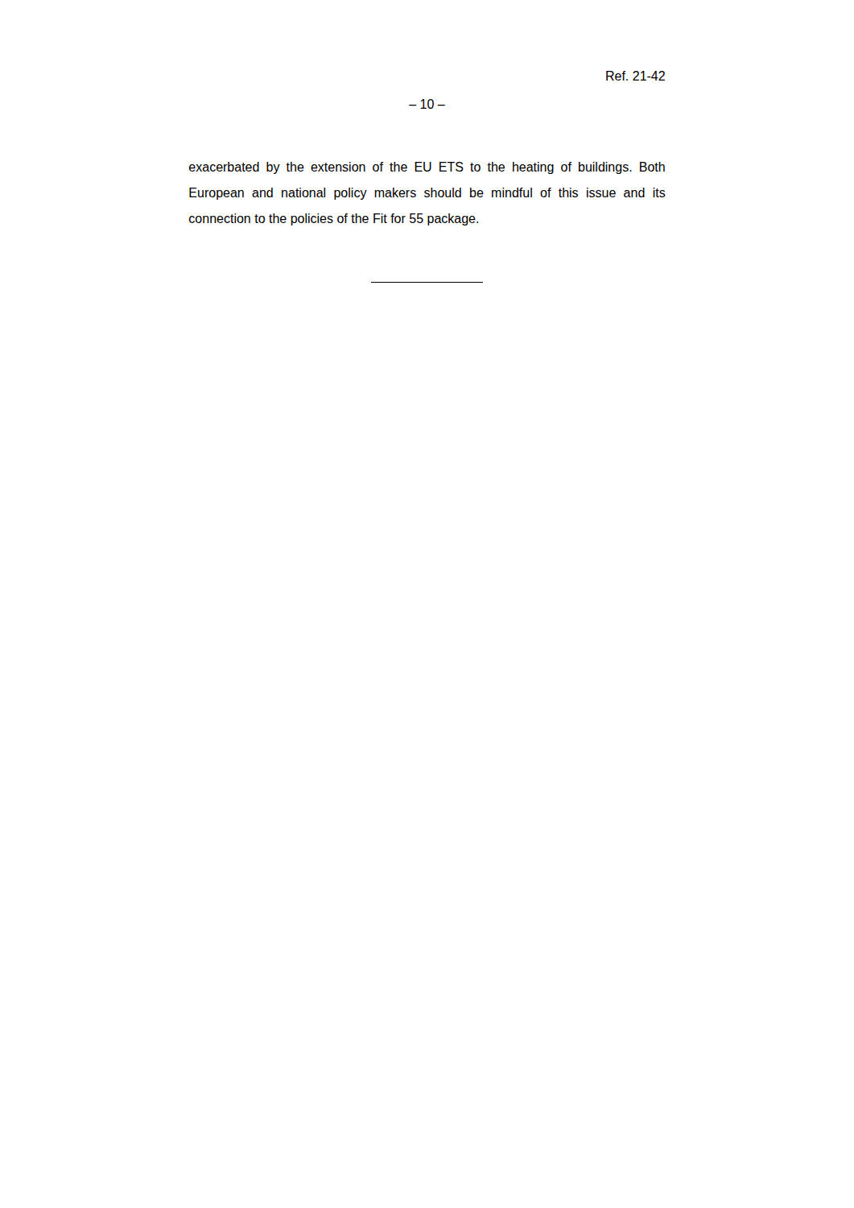Ref. 21-42
– 10 –
exacerbated by the extension of the EU ETS to the heating of buildings. Both European and national policy makers should be mindful of this issue and its connection to the policies of the Fit for 55 package.